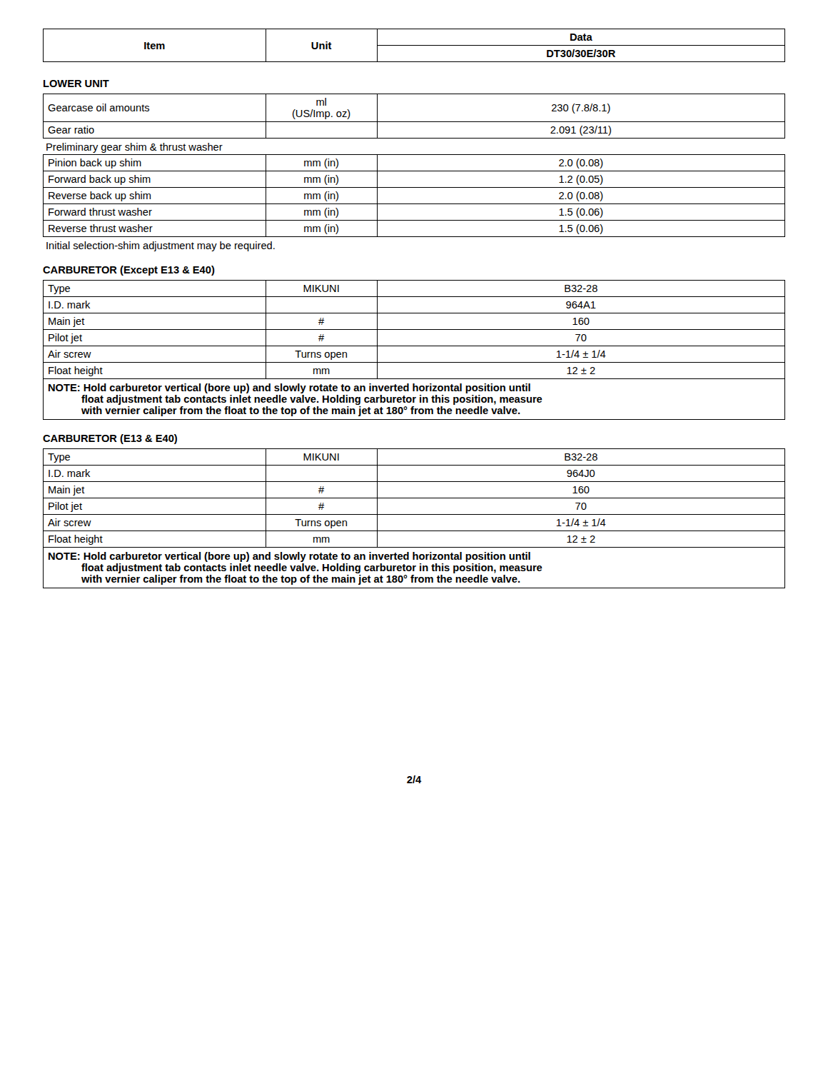| Item | Unit | Data |
| --- | --- | --- |
| DT30/30E/30R |
LOWER UNIT
| Gearcase oil amounts | ml (US/Imp. oz) | 230 (7.8/8.1) |
| Gear ratio | | 2.091 (23/11) |
Preliminary gear shim & thrust washer
| Pinion back up shim | mm (in) | 2.0 (0.08) |
| Forward back up shim | mm (in) | 1.2 (0.05) |
| Reverse back up shim | mm (in) | 2.0 (0.08) |
| Forward thrust washer | mm (in) | 1.5 (0.06) |
| Reverse thrust washer | mm (in) | 1.5 (0.06) |
Initial selection-shim adjustment may be required.
CARBURETOR (Except E13 & E40)
| Type | MIKUNI | B32-28 |
| I.D. mark | | 964A1 |
| Main jet | # | 160 |
| Pilot jet | # | 70 |
| Air screw | Turns open | 1-1/4 ± 1/4 |
| Float height | mm | 12 ± 2 |
| NOTE: Hold carburetor vertical (bore up) and slowly rotate to an inverted horizontal position until float adjustment tab contacts inlet needle valve. Holding carburetor in this position, measure with vernier caliper from the float to the top of the main jet at 180° from the needle valve. |
CARBURETOR (E13 & E40)
| Type | MIKUNI | B32-28 |
| I.D. mark | | 964J0 |
| Main jet | # | 160 |
| Pilot jet | # | 70 |
| Air screw | Turns open | 1-1/4 ± 1/4 |
| Float height | mm | 12 ± 2 |
| NOTE: Hold carburetor vertical (bore up) and slowly rotate to an inverted horizontal position until float adjustment tab contacts inlet needle valve. Holding carburetor in this position, measure with vernier caliper from the float to the top of the main jet at 180° from the needle valve. |
2/4